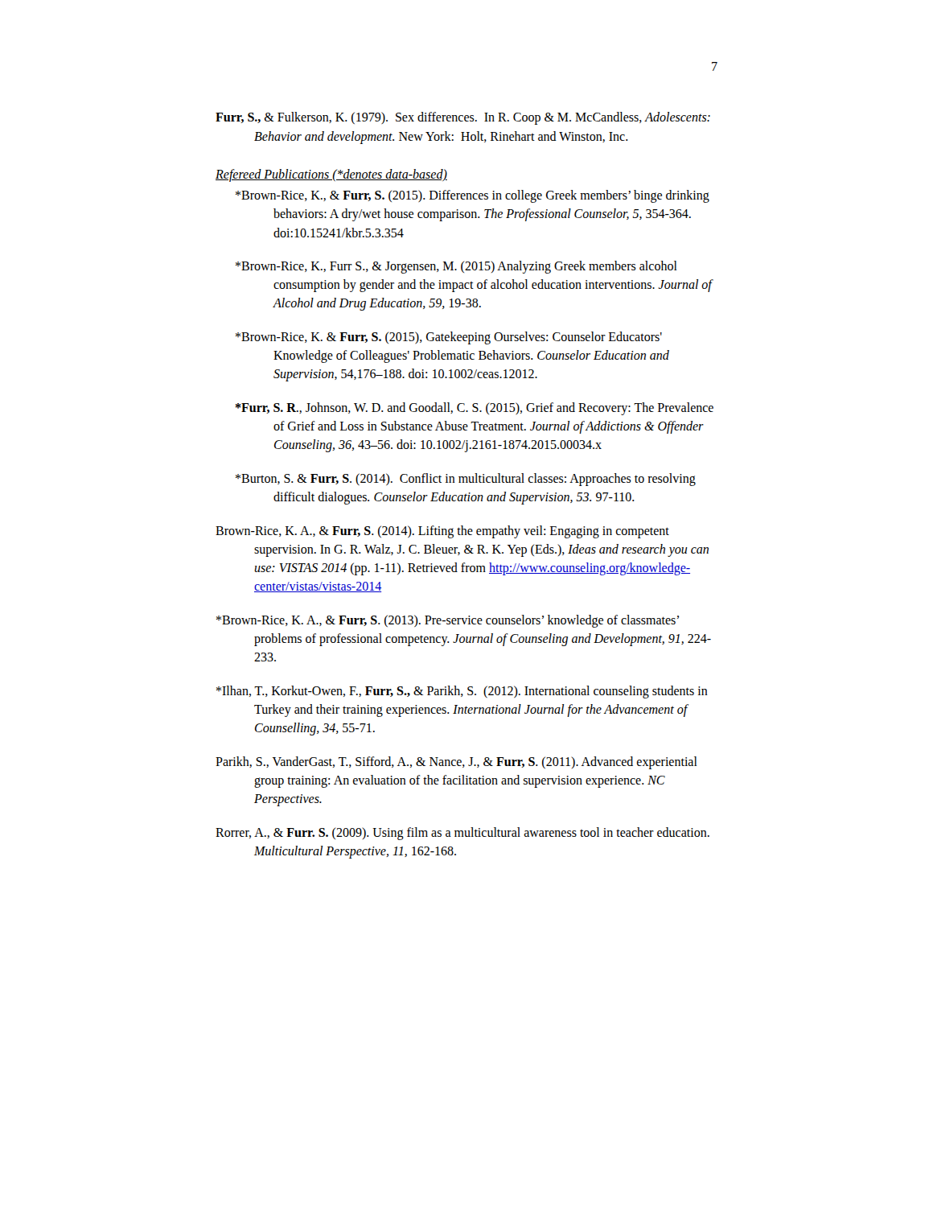7
Furr, S., & Fulkerson, K. (1979). Sex differences. In R. Coop & M. McCandless, Adolescents: Behavior and development. New York: Holt, Rinehart and Winston, Inc.
Refereed Publications (*denotes data-based)
*Brown-Rice, K., & Furr, S. (2015). Differences in college Greek members’ binge drinking behaviors: A dry/wet house comparison. The Professional Counselor, 5, 354-364. doi:10.15241/kbr.5.3.354
*Brown-Rice, K., Furr S., & Jorgensen, M. (2015) Analyzing Greek members alcohol consumption by gender and the impact of alcohol education interventions. Journal of Alcohol and Drug Education, 59, 19-38.
*Brown-Rice, K. & Furr, S. (2015), Gatekeeping Ourselves: Counselor Educators' Knowledge of Colleagues' Problematic Behaviors. Counselor Education and Supervision, 54,176–188. doi: 10.1002/ceas.12012.
*Furr, S. R., Johnson, W. D. and Goodall, C. S. (2015), Grief and Recovery: The Prevalence of Grief and Loss in Substance Abuse Treatment. Journal of Addictions & Offender Counseling, 36, 43–56. doi: 10.1002/j.2161-1874.2015.00034.x
*Burton, S. & Furr, S. (2014). Conflict in multicultural classes: Approaches to resolving difficult dialogues. Counselor Education and Supervision, 53. 97-110.
Brown-Rice, K. A., & Furr, S. (2014). Lifting the empathy veil: Engaging in competent supervision. In G. R. Walz, J. C. Bleuer, & R. K. Yep (Eds.), Ideas and research you can use: VISTAS 2014 (pp. 1-11). Retrieved from http://www.counseling.org/knowledge-center/vistas/vistas-2014
*Brown-Rice, K. A., & Furr, S. (2013). Pre-service counselors’ knowledge of classmates’ problems of professional competency. Journal of Counseling and Development, 91, 224-233.
*Ilhan, T., Korkut-Owen, F., Furr, S., & Parikh, S. (2012). International counseling students in Turkey and their training experiences. International Journal for the Advancement of Counselling, 34, 55-71.
Parikh, S., VanderGast, T., Sifford, A., & Nance, J., & Furr, S. (2011). Advanced experiential group training: An evaluation of the facilitation and supervision experience. NC Perspectives.
Rorrer, A., & Furr. S. (2009). Using film as a multicultural awareness tool in teacher education. Multicultural Perspective, 11, 162-168.